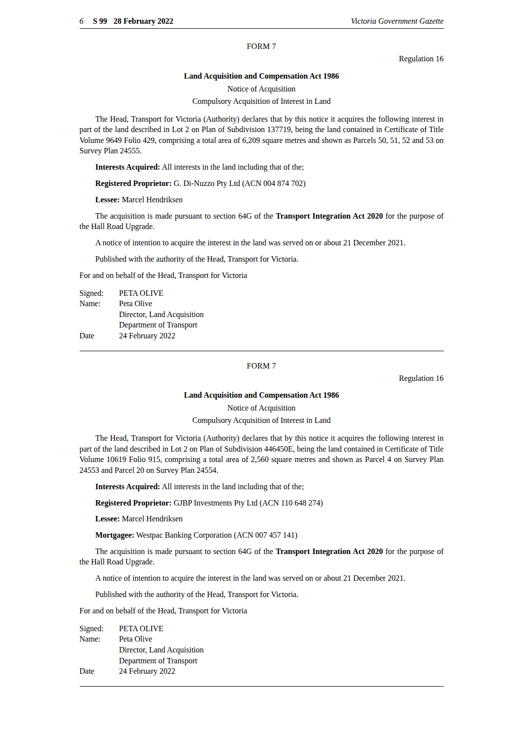6 S 9928 February 2022
Victoria Government Gazette
FORM 7
Regulation 16
Land Acquisition and Compensation Act 1986
Notice of Acquisition
Compulsory Acquisition of Interest in Land
The Head, Transport for Victoria (Authority) declares that by this notice it acquires the following interest in part of the land described in Lot 2 on Plan of Subdivision 137719, being the land contained in Certificate of Title Volume 9649 Folio 429, comprising a total area of 6,209 square metres and shown as Parcels 50, 51, 52 and 53 on Survey Plan 24555.
Interests Acquired: All interests in the land including that of the;
Registered Proprietor: G. Di-Nuzzo Pty Ltd (ACN 004 874 702)
Lessee: Marcel Hendriksen
The acquisition is made pursuant to section 64G of the Transport Integration Act 2020 for the purpose of the Hall Road Upgrade.
A notice of intention to acquire the interest in the land was served on or about 21 December 2021.
Published with the authority of the Head, Transport for Victoria.
For and on behalf of the Head, Transport for Victoria
| Signed: | PETA OLIVE |
| Name: | Peta Olive |
| | Director, Land Acquisition |
| | Department of Transport |
| Date | 24 February 2022 |
FORM 7
Regulation 16
Land Acquisition and Compensation Act 1986
Notice of Acquisition
Compulsory Acquisition of Interest in Land
The Head, Transport for Victoria (Authority) declares that by this notice it acquires the following interest in part of the land described in Lot 2 on Plan of Subdivision 446450E, being the land contained in Certificate of Title Volume 10619 Folio 915, comprising a total area of 2,560 square metres and shown as Parcel 4 on Survey Plan 24553 and Parcel 20 on Survey Plan 24554.
Interests Acquired: All interests in the land including that of the;
Registered Proprietor: GJBP Investments Pty Ltd (ACN 110 648 274)
Lessee: Marcel Hendriksen
Mortgagee: Westpac Banking Corporation (ACN 007 457 141)
The acquisition is made pursuant to section 64G of the Transport Integration Act 2020 for the purpose of the Hall Road Upgrade.
A notice of intention to acquire the interest in the land was served on or about 21 December 2021.
Published with the authority of the Head, Transport for Victoria.
For and on behalf of the Head, Transport for Victoria
| Signed: | PETA OLIVE |
| Name: | Peta Olive |
| | Director, Land Acquisition |
| | Department of Transport |
| Date | 24 February 2022 |